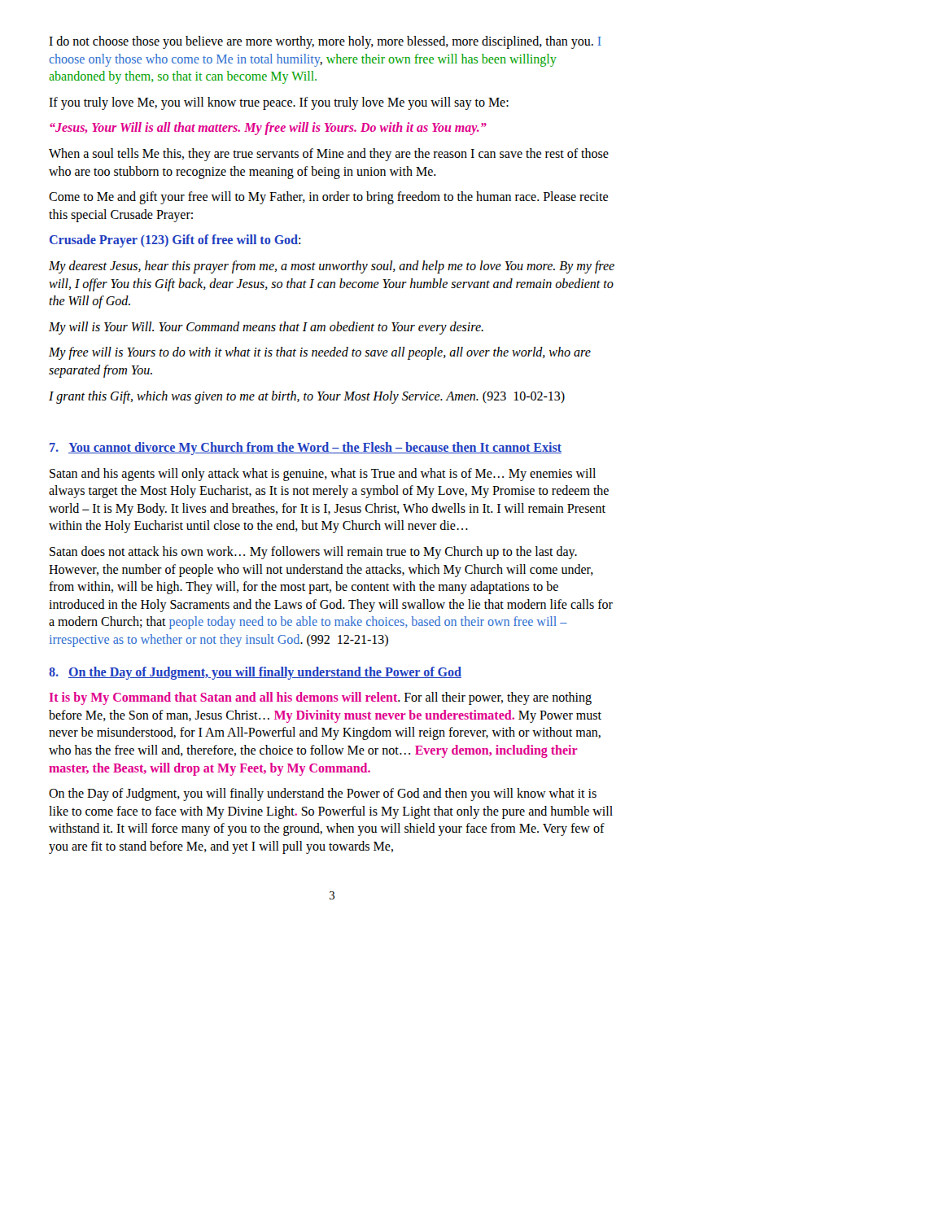I do not choose those you believe are more worthy, more holy, more blessed, more disciplined, than you. I choose only those who come to Me in total humility, where their own free will has been willingly abandoned by them, so that it can become My Will.
If you truly love Me, you will know true peace. If you truly love Me you will say to Me:
“Jesus, Your Will is all that matters. My free will is Yours. Do with it as You may.”
When a soul tells Me this, they are true servants of Mine and they are the reason I can save the rest of those who are too stubborn to recognize the meaning of being in union with Me.
Come to Me and gift your free will to My Father, in order to bring freedom to the human race. Please recite this special Crusade Prayer:
Crusade Prayer (123) Gift of free will to God:
My dearest Jesus, hear this prayer from me, a most unworthy soul, and help me to love You more. By my free will, I offer You this Gift back, dear Jesus, so that I can become Your humble servant and remain obedient to the Will of God.
My will is Your Will. Your Command means that I am obedient to Your every desire.
My free will is Yours to do with it what it is that is needed to save all people, all over the world, who are separated from You.
I grant this Gift, which was given to me at birth, to Your Most Holy Service. Amen. (923 10-02-13)
You cannot divorce My Church from the Word – the Flesh – because then It cannot Exist
Satan and his agents will only attack what is genuine, what is True and what is of Me… My enemies will always target the Most Holy Eucharist, as It is not merely a symbol of My Love, My Promise to redeem the world – It is My Body. It lives and breathes, for It is I, Jesus Christ, Who dwells in It. I will remain Present within the Holy Eucharist until close to the end, but My Church will never die…
Satan does not attack his own work… My followers will remain true to My Church up to the last day. However, the number of people who will not understand the attacks, which My Church will come under, from within, will be high. They will, for the most part, be content with the many adaptations to be introduced in the Holy Sacraments and the Laws of God. They will swallow the lie that modern life calls for a modern Church; that people today need to be able to make choices, based on their own free will – irrespective as to whether or not they insult God. (992 12-21-13)
On the Day of Judgment, you will finally understand the Power of God
It is by My Command that Satan and all his demons will relent. For all their power, they are nothing before Me, the Son of man, Jesus Christ… My Divinity must never be underestimated. My Power must never be misunderstood, for I Am All-Powerful and My Kingdom will reign forever, with or without man, who has the free will and, therefore, the choice to follow Me or not… Every demon, including their master, the Beast, will drop at My Feet, by My Command.
On the Day of Judgment, you will finally understand the Power of God and then you will know what it is like to come face to face with My Divine Light. So Powerful is My Light that only the pure and humble will withstand it. It will force many of you to the ground, when you will shield your face from Me. Very few of you are fit to stand before Me, and yet I will pull you towards Me,
3